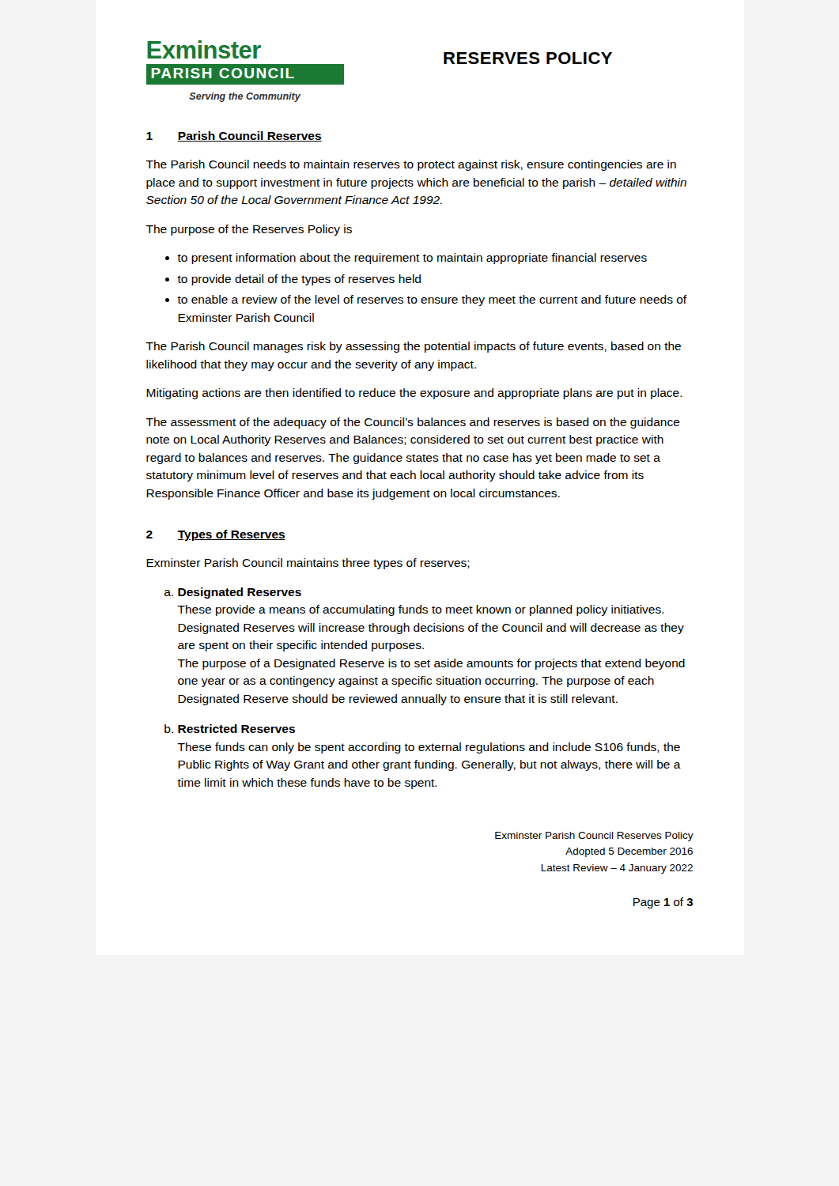Exminster PARISH COUNCIL Serving the Community
RESERVES POLICY
1 Parish Council Reserves
The Parish Council needs to maintain reserves to protect against risk, ensure contingencies are in place and to support investment in future projects which are beneficial to the parish – detailed within Section 50 of the Local Government Finance Act 1992.
The purpose of the Reserves Policy is
to present information about the requirement to maintain appropriate financial reserves
to provide detail of the types of reserves held
to enable a review of the level of reserves to ensure they meet the current and future needs of Exminster Parish Council
The Parish Council manages risk by assessing the potential impacts of future events, based on the likelihood that they may occur and the severity of any impact.
Mitigating actions are then identified to reduce the exposure and appropriate plans are put in place.
The assessment of the adequacy of the Council’s balances and reserves is based on the guidance note on Local Authority Reserves and Balances; considered to set out current best practice with regard to balances and reserves. The guidance states that no case has yet been made to set a statutory minimum level of reserves and that each local authority should take advice from its Responsible Finance Officer and base its judgement on local circumstances.
2 Types of Reserves
Exminster Parish Council maintains three types of reserves;
Designated Reserves
These provide a means of accumulating funds to meet known or planned policy initiatives. Designated Reserves will increase through decisions of the Council and will decrease as they are spent on their specific intended purposes.
The purpose of a Designated Reserve is to set aside amounts for projects that extend beyond one year or as a contingency against a specific situation occurring. The purpose of each Designated Reserve should be reviewed annually to ensure that it is still relevant.
Restricted Reserves
These funds can only be spent according to external regulations and include S106 funds, the Public Rights of Way Grant and other grant funding. Generally, but not always, there will be a time limit in which these funds have to be spent.
Exminster Parish Council Reserves Policy
Adopted 5 December 2016
Latest Review – 4 January 2022
Page 1 of 3